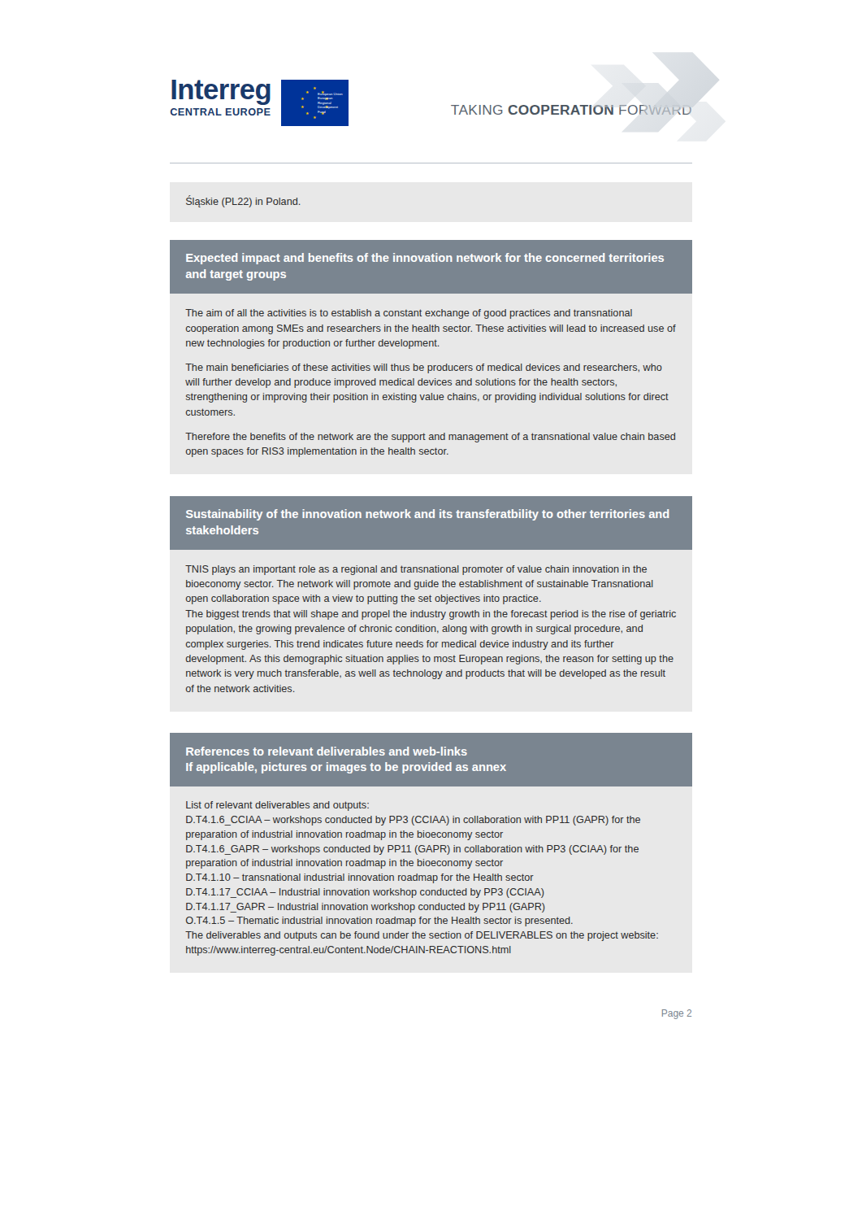Interreg
CENTRAL EUROPE
★ ★ ★ ★ ★ ★ ★ ★ ★ ★
European Union
European Regional
Development Fund
TAKING COOPERATION FORWARD
Śląskie (PL22) in Poland.
Expected impact and benefits of the innovation network for the concerned territories and target groups
The aim of all the activities is to establish a constant exchange of good practices and transnational cooperation among SMEs and researchers in the health sector. These activities will lead to increased use of new technologies for production or further development.
The main beneficiaries of these activities will thus be producers of medical devices and researchers, who will further develop and produce improved medical devices and solutions for the health sectors, strengthening or improving their position in existing value chains, or providing individual solutions for direct customers.
Therefore the benefits of the network are the support and management of a transnational value chain based open spaces for RIS3 implementation in the health sector.
Sustainability of the innovation network and its transferatbility to other territories and stakeholders
TNIS plays an important role as a regional and transnational promoter of value chain innovation in the bioeconomy sector. The network will promote and guide the establishment of sustainable Transnational open collaboration space with a view to putting the set objectives into practice.
The biggest trends that will shape and propel the industry growth in the forecast period is the rise of geriatric population, the growing prevalence of chronic condition, along with growth in surgical procedure, and complex surgeries. This trend indicates future needs for medical device industry and its further development. As this demographic situation applies to most European regions, the reason for setting up the network is very much transferable, as well as technology and products that will be developed as the result of the network activities.
References to relevant deliverables and web-links
If applicable, pictures or images to be provided as annex
List of relevant deliverables and outputs:
D.T4.1.6_CCIAA – workshops conducted by PP3 (CCIAA) in collaboration with PP11 (GAPR) for the preparation of industrial innovation roadmap in the bioeconomy sector
D.T4.1.6_GAPR – workshops conducted by PP11 (GAPR) in collaboration with PP3 (CCIAA) for the preparation of industrial innovation roadmap in the bioeconomy sector
D.T4.1.10 – transnational industrial innovation roadmap for the Health sector
D.T4.1.17_CCIAA – Industrial innovation workshop conducted by PP3 (CCIAA)
D.T4.1.17_GAPR – Industrial innovation workshop conducted by PP11 (GAPR)
O.T4.1.5 – Thematic industrial innovation roadmap for the Health sector is presented.
The deliverables and outputs can be found under the section of DELIVERABLES on the project website:
https://www.interreg-central.eu/Content.Node/CHAIN-REACTIONS.html
Page 2